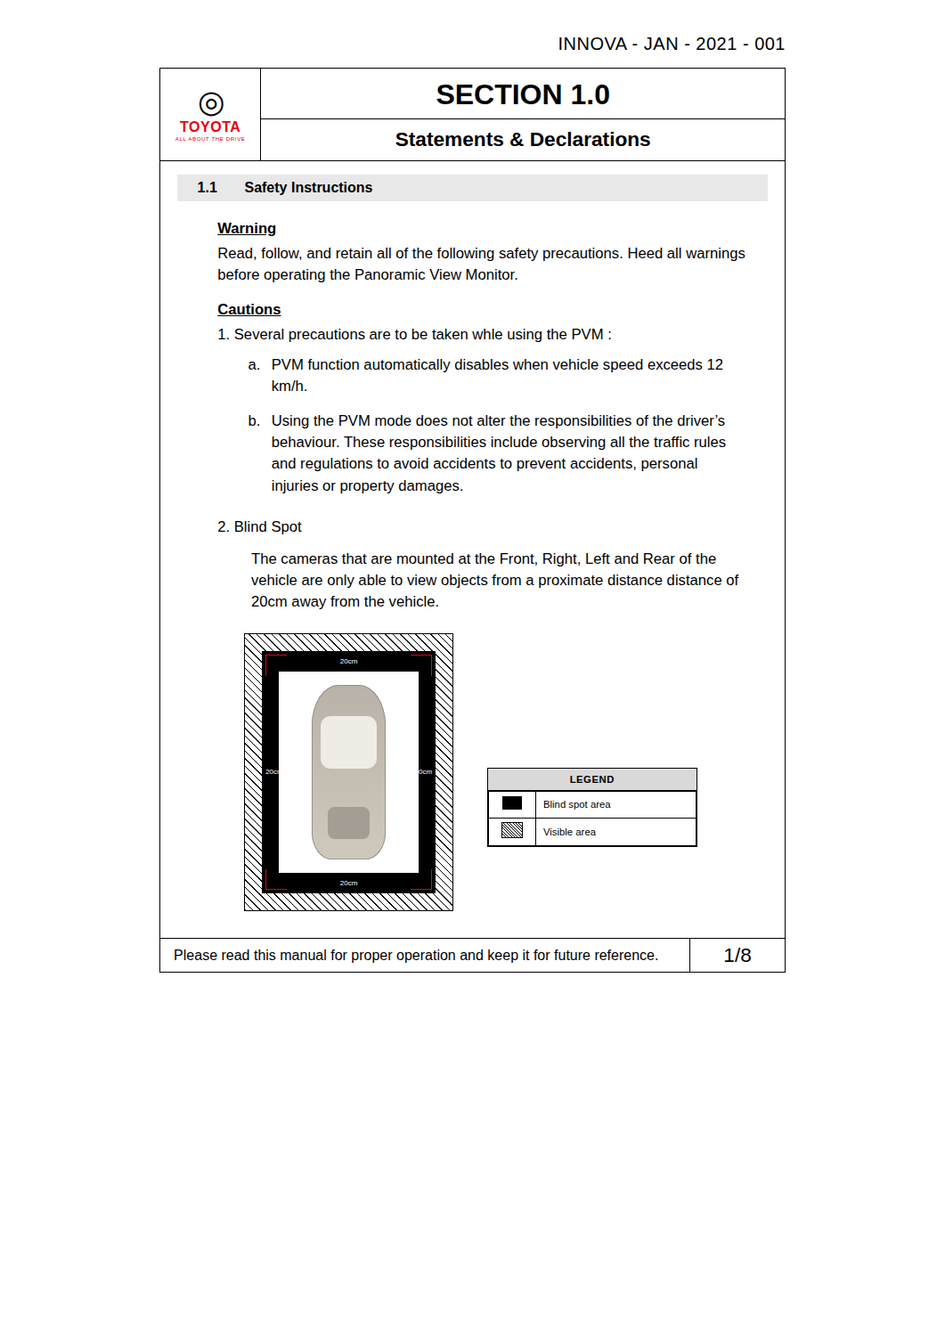INNOVA - JAN - 2021 - 001
◎
TOYOTA
ALL ABOUT THE DRIVE
SECTION 1.0
Statements & Declarations
1.1 Safety Instructions
Warning
Read, follow, and retain all of the following safety precautions. Heed all warnings before operating the Panoramic View Monitor.
Cautions
1. Several precautions are to be taken whle using the PVM :
PVM function automatically disables when vehicle speed exceeds 12 km/h.
Using the PVM mode does not alter the responsibilities of the driver’s behaviour. These responsibilities include observing all the traffic rules and regulations to avoid accidents to prevent accidents, personal injuries or property damages.
2. Blind Spot
The cameras that are mounted at the Front, Right, Left and Rear of the vehicle are only able to view objects from a proximate distance distance of 20cm away from the vehicle.
20cm 20cm 20cm 20cm
LEGEND
| | Blind spot area |
| | Visible area |
Please read this manual for proper operation and keep it for future reference.
1/8